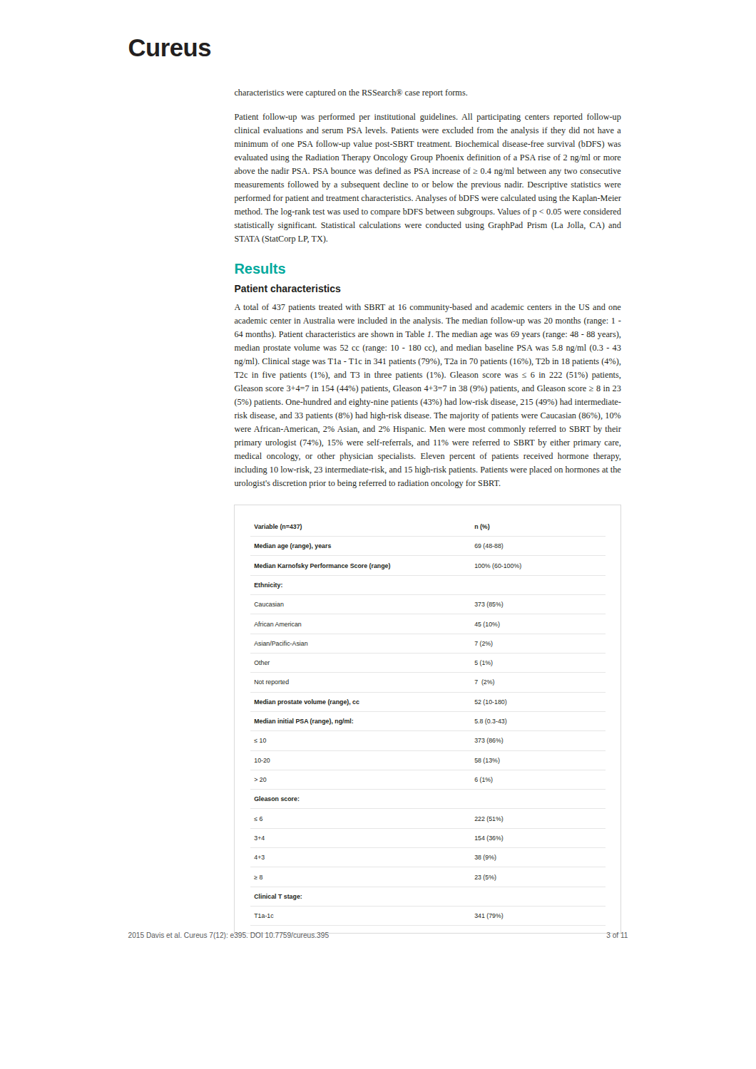Cureus
characteristics were captured on the RSSearch® case report forms.
Patient follow-up was performed per institutional guidelines. All participating centers reported follow-up clinical evaluations and serum PSA levels. Patients were excluded from the analysis if they did not have a minimum of one PSA follow-up value post-SBRT treatment. Biochemical disease-free survival (bDFS) was evaluated using the Radiation Therapy Oncology Group Phoenix definition of a PSA rise of 2 ng/ml or more above the nadir PSA. PSA bounce was defined as PSA increase of ≥ 0.4 ng/ml between any two consecutive measurements followed by a subsequent decline to or below the previous nadir. Descriptive statistics were performed for patient and treatment characteristics. Analyses of bDFS were calculated using the Kaplan-Meier method. The log-rank test was used to compare bDFS between subgroups. Values of p < 0.05 were considered statistically significant. Statistical calculations were conducted using GraphPad Prism (La Jolla, CA) and STATA (StatCorp LP, TX).
Results
Patient characteristics
A total of 437 patients treated with SBRT at 16 community-based and academic centers in the US and one academic center in Australia were included in the analysis. The median follow-up was 20 months (range: 1 - 64 months). Patient characteristics are shown in Table 1. The median age was 69 years (range: 48 - 88 years), median prostate volume was 52 cc (range: 10 - 180 cc), and median baseline PSA was 5.8 ng/ml (0.3 - 43 ng/ml). Clinical stage was T1a - T1c in 341 patients (79%), T2a in 70 patients (16%), T2b in 18 patients (4%), T2c in five patients (1%), and T3 in three patients (1%). Gleason score was ≤ 6 in 222 (51%) patients, Gleason score 3+4=7 in 154 (44%) patients, Gleason 4+3=7 in 38 (9%) patients, and Gleason score ≥ 8 in 23 (5%) patients. One-hundred and eighty-nine patients (43%) had low-risk disease, 215 (49%) had intermediate-risk disease, and 33 patients (8%) had high-risk disease. The majority of patients were Caucasian (86%), 10% were African-American, 2% Asian, and 2% Hispanic. Men were most commonly referred to SBRT by their primary urologist (74%), 15% were self-referrals, and 11% were referred to SBRT by either primary care, medical oncology, or other physician specialists. Eleven percent of patients received hormone therapy, including 10 low-risk, 23 intermediate-risk, and 15 high-risk patients. Patients were placed on hormones at the urologist's discretion prior to being referred to radiation oncology for SBRT.
| Variable (n=437) | n (%) |
| Median age (range), years | 69 (48-88) |
| Median Karnofsky Performance Score (range) | 100% (60-100%) |
| Ethnicity: | |
| Caucasian | 373 (85%) |
| African American | 45 (10%) |
| Asian/Pacific-Asian | 7 (2%) |
| Other | 5 (1%) |
| Not reported | 7 (2%) |
| Median prostate volume (range), cc | 52 (10-180) |
| Median initial PSA (range), ng/ml: | 5.8 (0.3-43) |
| ≤ 10 | 373 (86%) |
| 10-20 | 58 (13%) |
| > 20 | 6 (1%) |
| Gleason score: | |
| ≤ 6 | 222 (51%) |
| 3+4 | 154 (36%) |
| 4+3 | 38 (9%) |
| ≥ 8 | 23 (5%) |
| Clinical T stage: | |
| T1a-1c | 341 (79%) |
2015 Davis et al. Cureus 7(12): e395. DOI 10.7759/cureus.395
3 of 11